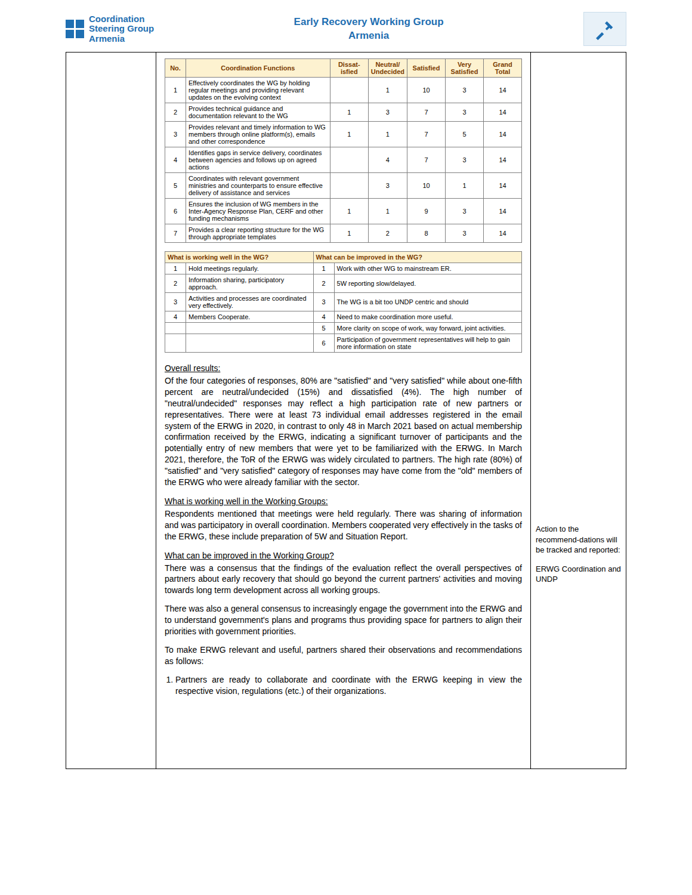Coordination
Steering Group
Armenia
Early Recovery Working Group
Armenia
| No. | Coordination Functions | Dissat- isfied | Neutral/ Undecided | Satisfied | Very Satisfied | Grand Total |
| --- | --- | --- | --- | --- | --- | --- |
| 1 | Effectively coordinates the WG by holding regular meetings and providing relevant updates on the evolving context | | 1 | 10 | 3 | 14 |
| 2 | Provides technical guidance and documentation relevant to the WG | 1 | 3 | 7 | 3 | 14 |
| 3 | Provides relevant and timely information to WG members through online platform(s), emails and other correspondence | 1 | 1 | 7 | 5 | 14 |
| 4 | Identifies gaps in service delivery, coordinates between agencies and follows up on agreed actions | | 4 | 7 | 3 | 14 |
| 5 | Coordinates with relevant government ministries and counterparts to ensure effective delivery of assistance and services | | 3 | 10 | 1 | 14 |
| 6 | Ensures the inclusion of WG members in the Inter-Agency Response Plan, CERF and other funding mechanisms | 1 | 1 | 9 | 3 | 14 |
| 7 | Provides a clear reporting structure for the WG through appropriate templates | 1 | 2 | 8 | 3 | 14 |
| What is working well in the WG? | What can be improved in the WG? |
| --- | --- |
| 1 | Hold meetings regularly. | 1 | Work with other WG to mainstream ER. |
| 2 | Information sharing, participatory approach. | 2 | 5W reporting slow/delayed. |
| 3 | Activities and processes are coordinated very effectively. | 3 | The WG is a bit too UNDP centric and should |
| 4 | Members Cooperate. | 4 | Need to make coordination more useful. |
| | | 5 | More clarity on scope of work, way forward, joint activities. |
| | | 6 | Participation of government representatives will help to gain more information on state |
Overall results:
Of the four categories of responses, 80% are "satisfied" and "very satisfied" while about one-fifth percent are neutral/undecided (15%) and dissatisfied (4%). The high number of "neutral/undecided" responses may reflect a high participation rate of new partners or representatives. There were at least 73 individual email addresses registered in the email system of the ERWG in 2020, in contrast to only 48 in March 2021 based on actual membership confirmation received by the ERWG, indicating a significant turnover of participants and the potentially entry of new members that were yet to be familiarized with the ERWG. In March 2021, therefore, the ToR of the ERWG was widely circulated to partners. The high rate (80%) of "satisfied" and "very satisfied" category of responses may have come from the "old" members of the ERWG who were already familiar with the sector.
What is working well in the Working Groups:
Respondents mentioned that meetings were held regularly. There was sharing of information and was participatory in overall coordination. Members cooperated very effectively in the tasks of the ERWG, these include preparation of 5W and Situation Report.
What can be improved in the Working Group?
There was a consensus that the findings of the evaluation reflect the overall perspectives of partners about early recovery that should go beyond the current partners' activities and moving towards long term development across all working groups.
There was also a general consensus to increasingly engage the government into the ERWG and to understand government's plans and programs thus providing space for partners to align their priorities with government priorities.
To make ERWG relevant and useful, partners shared their observations and recommendations as follows:
Partners are ready to collaborate and coordinate with the ERWG keeping in view the respective vision, regulations (etc.) of their organizations.
Action to the recommend-dations will be tracked and reported:
ERWG Coordination and UNDP